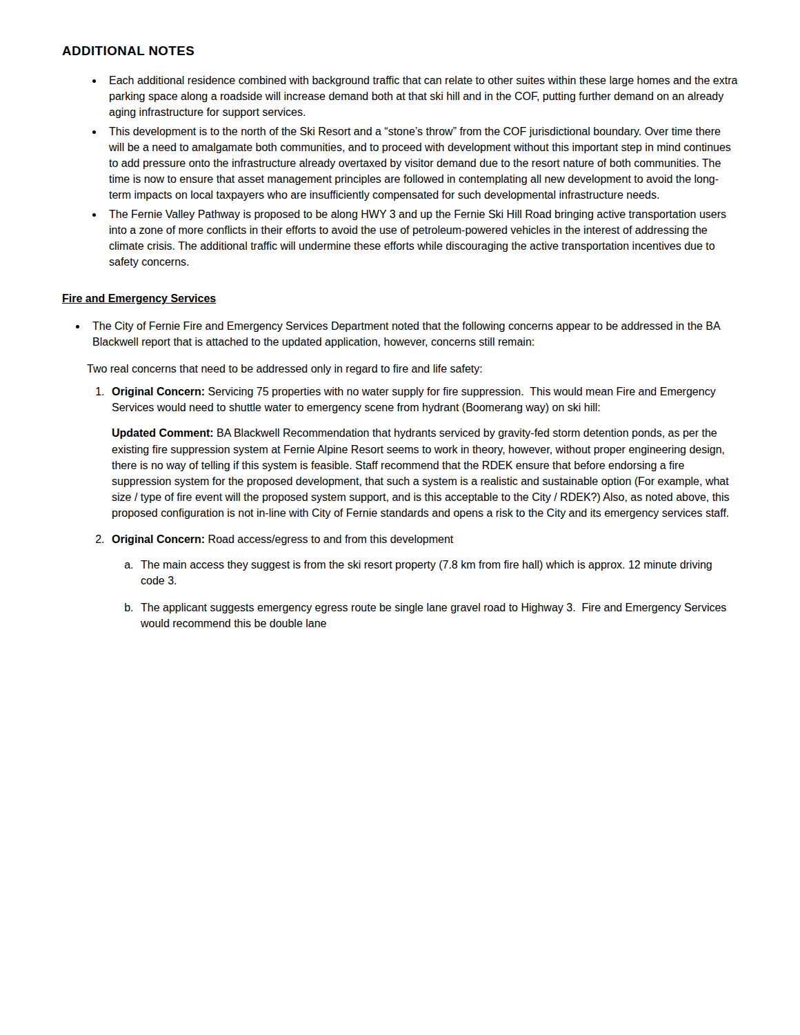ADDITIONAL NOTES
Each additional residence combined with background traffic that can relate to other suites within these large homes and the extra parking space along a roadside will increase demand both at that ski hill and in the COF, putting further demand on an already aging infrastructure for support services.
This development is to the north of the Ski Resort and a “stone’s throw” from the COF jurisdictional boundary. Over time there will be a need to amalgamate both communities, and to proceed with development without this important step in mind continues to add pressure onto the infrastructure already overtaxed by visitor demand due to the resort nature of both communities. The time is now to ensure that asset management principles are followed in contemplating all new development to avoid the long-term impacts on local taxpayers who are insufficiently compensated for such developmental infrastructure needs.
The Fernie Valley Pathway is proposed to be along HWY 3 and up the Fernie Ski Hill Road bringing active transportation users into a zone of more conflicts in their efforts to avoid the use of petroleum-powered vehicles in the interest of addressing the climate crisis. The additional traffic will undermine these efforts while discouraging the active transportation incentives due to safety concerns.
Fire and Emergency Services
The City of Fernie Fire and Emergency Services Department noted that the following concerns appear to be addressed in the BA Blackwell report that is attached to the updated application, however, concerns still remain:
Two real concerns that need to be addressed only in regard to fire and life safety:
Original Concern: Servicing 75 properties with no water supply for fire suppression. This would mean Fire and Emergency Services would need to shuttle water to emergency scene from hydrant (Boomerang way) on ski hill:
Updated Comment: BA Blackwell Recommendation that hydrants serviced by gravity-fed storm detention ponds, as per the existing fire suppression system at Fernie Alpine Resort seems to work in theory, however, without proper engineering design, there is no way of telling if this system is feasible. Staff recommend that the RDEK ensure that before endorsing a fire suppression system for the proposed development, that such a system is a realistic and sustainable option (For example, what size / type of fire event will the proposed system support, and is this acceptable to the City / RDEK?) Also, as noted above, this proposed configuration is not in-line with City of Fernie standards and opens a risk to the City and its emergency services staff.
Original Concern: Road access/egress to and from this development
The main access they suggest is from the ski resort property (7.8 km from fire hall) which is approx. 12 minute driving code 3.
The applicant suggests emergency egress route be single lane gravel road to Highway 3. Fire and Emergency Services would recommend this be double lane